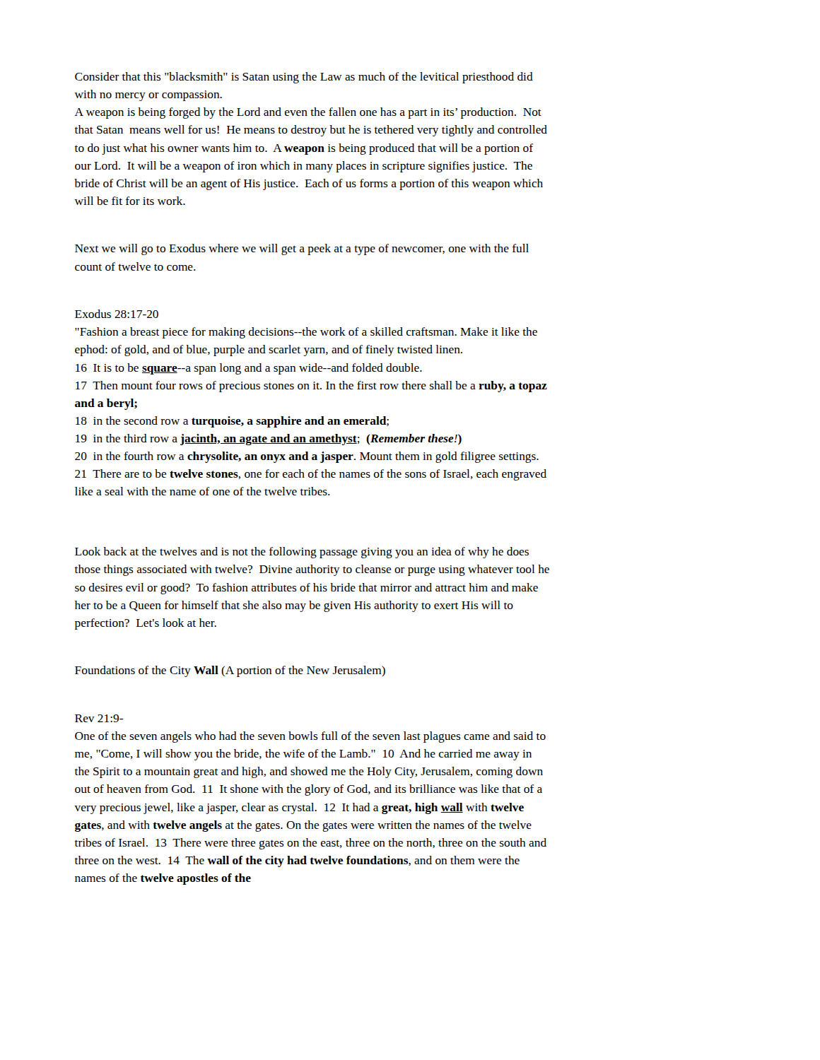Consider that this "blacksmith" is Satan using the Law as much of the levitical priesthood did with no mercy or compassion.
A weapon is being forged by the Lord and even the fallen one has a part in its’ production. Not that Satan means well for us! He means to destroy but he is tethered very tightly and controlled to do just what his owner wants him to. A weapon is being produced that will be a portion of our Lord. It will be a weapon of iron which in many places in scripture signifies justice. The bride of Christ will be an agent of His justice. Each of us forms a portion of this weapon which will be fit for its work.
Next we will go to Exodus where we will get a peek at a type of newcomer, one with the full count of twelve to come.
Exodus 28:17-20
"Fashion a breast piece for making decisions--the work of a skilled craftsman. Make it like the ephod: of gold, and of blue, purple and scarlet yarn, and of finely twisted linen.
16 It is to be square--a span long and a span wide--and folded double.
17 Then mount four rows of precious stones on it. In the first row there shall be a ruby, a topaz and a beryl;
18 in the second row a turquoise, a sapphire and an emerald;
19 in the third row a jacinth, an agate and an amethyst; (Remember these!)
20 in the fourth row a chrysolite, an onyx and a jasper. Mount them in gold filigree settings.
21 There are to be twelve stones, one for each of the names of the sons of Israel, each engraved like a seal with the name of one of the twelve tribes.
Look back at the twelves and is not the following passage giving you an idea of why he does those things associated with twelve? Divine authority to cleanse or purge using whatever tool he so desires evil or good? To fashion attributes of his bride that mirror and attract him and make her to be a Queen for himself that she also may be given His authority to exert His will to perfection? Let's look at her.
Foundations of the City Wall (A portion of the New Jerusalem)
Rev 21:9-
One of the seven angels who had the seven bowls full of the seven last plagues came and said to me, "Come, I will show you the bride, the wife of the Lamb." 10 And he carried me away in the Spirit to a mountain great and high, and showed me the Holy City, Jerusalem, coming down out of heaven from God. 11 It shone with the glory of God, and its brilliance was like that of a very precious jewel, like a jasper, clear as crystal. 12 It had a great, high wall with twelve gates, and with twelve angels at the gates. On the gates were written the names of the twelve tribes of Israel. 13 There were three gates on the east, three on the north, three on the south and three on the west. 14 The wall of the city had twelve foundations, and on them were the names of the twelve apostles of the